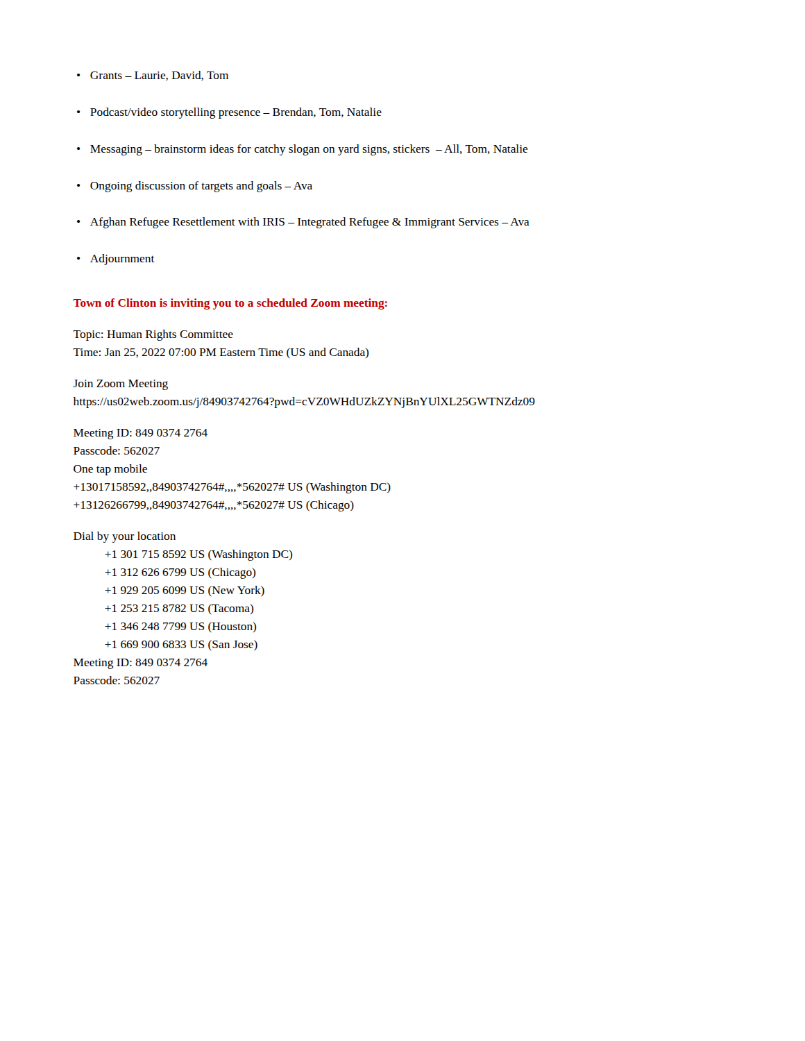Grants – Laurie, David, Tom
Podcast/video storytelling presence – Brendan, Tom, Natalie
Messaging – brainstorm ideas for catchy slogan on yard signs, stickers – All, Tom, Natalie
Ongoing discussion of targets and goals – Ava
Afghan Refugee Resettlement with IRIS – Integrated Refugee & Immigrant Services – Ava
Adjournment
Town of Clinton is inviting you to a scheduled Zoom meeting:
Topic: Human Rights Committee
Time: Jan 25, 2022 07:00 PM Eastern Time (US and Canada)
Join Zoom Meeting
https://us02web.zoom.us/j/84903742764?pwd=cVZ0WHdUZkZYNjBnYUlXL25GWTNZdz09
Meeting ID: 849 0374 2764
Passcode: 562027
One tap mobile
+13017158592,,84903742764#,,,,*562027# US (Washington DC)
+13126266799,,84903742764#,,,,*562027# US (Chicago)
Dial by your location
+1 301 715 8592 US (Washington DC)
+1 312 626 6799 US (Chicago)
+1 929 205 6099 US (New York)
+1 253 215 8782 US (Tacoma)
+1 346 248 7799 US (Houston)
+1 669 900 6833 US (San Jose)
Meeting ID: 849 0374 2764
Passcode: 562027